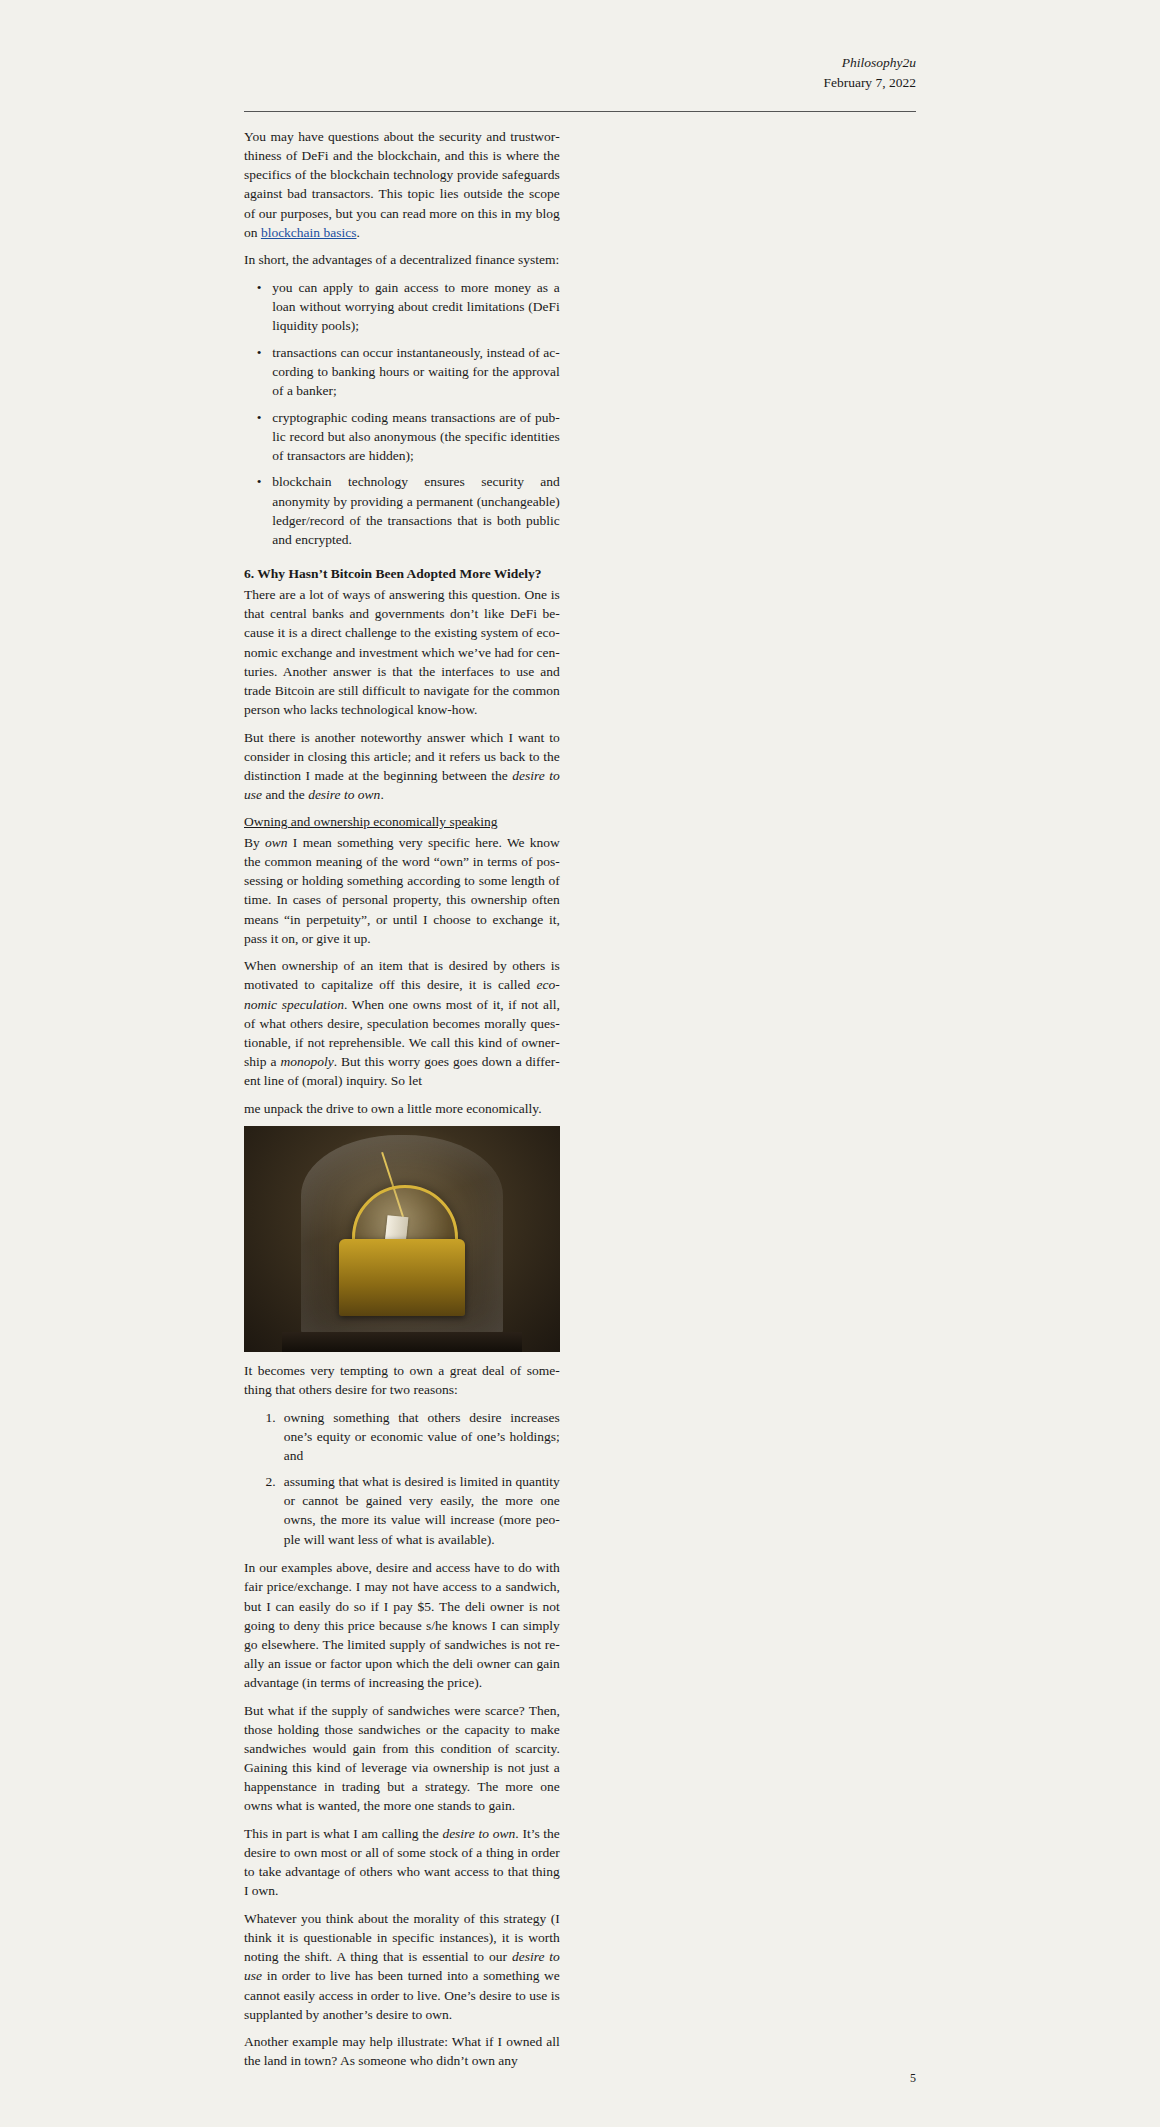Philosophy2u
February 7, 2022
You may have questions about the security and trustworthiness of DeFi and the blockchain, and this is where the specifics of the blockchain technology provide safeguards against bad transactors. This topic lies outside the scope of our purposes, but you can read more on this in my blog on blockchain basics.
In short, the advantages of a decentralized finance system:
you can apply to gain access to more money as a loan without worrying about credit limitations (DeFi liquidity pools);
transactions can occur instantaneously, instead of according to banking hours or waiting for the approval of a banker;
cryptographic coding means transactions are of public record but also anonymous (the specific identities of transactors are hidden);
blockchain technology ensures security and anonymity by providing a permanent (unchangeable) ledger/record of the transactions that is both public and encrypted.
6. Why Hasn’t Bitcoin Been Adopted More Widely?
There are a lot of ways of answering this question. One is that central banks and governments don’t like DeFi because it is a direct challenge to the existing system of economic exchange and investment which we’ve had for centuries. Another answer is that the interfaces to use and trade Bitcoin are still difficult to navigate for the common person who lacks technological know-how.
But there is another noteworthy answer which I want to consider in closing this article; and it refers us back to the distinction I made at the beginning between the desire to use and the desire to own.
Owning and ownership economically speaking
By own I mean something very specific here. We know the common meaning of the word “own” in terms of possessing or holding something according to some length of time. In cases of personal property, this ownership often means “in perpetuity”, or until I choose to exchange it, pass it on, or give it up.
When ownership of an item that is desired by others is motivated to capitalize off this desire, it is called economic speculation. When one owns most of it, if not all, of what others desire, speculation becomes morally questionable, if not reprehensible. We call this kind of ownership a monopoly. But this worry goes goes down a different line of (moral) inquiry. So let
me unpack the drive to own a little more economically.
It becomes very tempting to own a great deal of something that others desire for two reasons:
owning something that others desire increases one’s equity or economic value of one’s holdings; and
assuming that what is desired is limited in quantity or cannot be gained very easily, the more one owns, the more its value will increase (more people will want less of what is available).
In our examples above, desire and access have to do with fair price/exchange. I may not have access to a sandwich, but I can easily do so if I pay $5. The deli owner is not going to deny this price because s/he knows I can simply go elsewhere. The limited supply of sandwiches is not really an issue or factor upon which the deli owner can gain advantage (in terms of increasing the price).
But what if the supply of sandwiches were scarce? Then, those holding those sandwiches or the capacity to make sandwiches would gain from this condition of scarcity. Gaining this kind of leverage via ownership is not just a happenstance in trading but a strategy. The more one owns what is wanted, the more one stands to gain.
This in part is what I am calling the desire to own. It’s the desire to own most or all of some stock of a thing in order to take advantage of others who want access to that thing I own.
Whatever you think about the morality of this strategy (I think it is questionable in specific instances), it is worth noting the shift. A thing that is essential to our desire to use in order to live has been turned into a something we cannot easily access in order to live. One’s desire to use is supplanted by another’s desire to own.
Another example may help illustrate: What if I owned all the land in town? As someone who didn’t own any
5